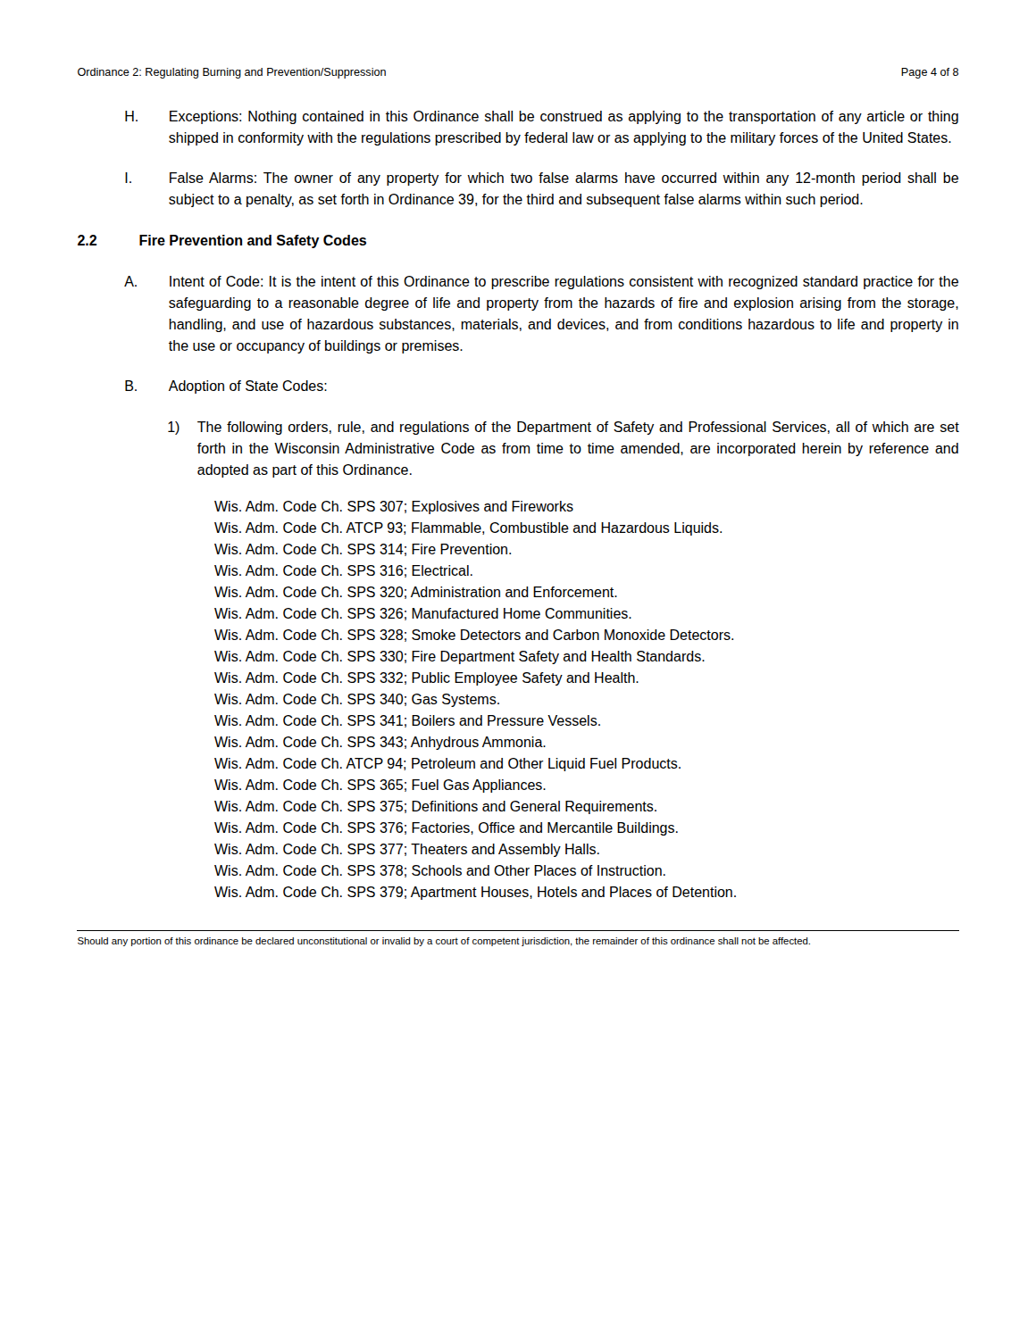Ordinance 2: Regulating Burning and Prevention/Suppression Page 4 of 8
H.
Exceptions: Nothing contained in this Ordinance shall be construed as applying to the transportation of any article or thing shipped in conformity with the regulations prescribed by federal law or as applying to the military forces of the United States.
I.
False Alarms: The owner of any property for which two false alarms have occurred within any 12-month period shall be subject to a penalty, as set forth in Ordinance 39, for the third and subsequent false alarms within such period.
2.2
Fire Prevention and Safety Codes
A.
Intent of Code: It is the intent of this Ordinance to prescribe regulations consistent with recognized standard practice for the safeguarding to a reasonable degree of life and property from the hazards of fire and explosion arising from the storage, handling, and use of hazardous substances, materials, and devices, and from conditions hazardous to life and property in the use or occupancy of buildings or premises.
B.
Adoption of State Codes:
1)
The following orders, rule, and regulations of the Department of Safety and Professional Services, all of which are set forth in the Wisconsin Administrative Code as from time to time amended, are incorporated herein by reference and adopted as part of this Ordinance.
Wis. Adm. Code Ch. SPS 307; Explosives and Fireworks
Wis. Adm. Code Ch. ATCP 93; Flammable, Combustible and Hazardous Liquids.
Wis. Adm. Code Ch. SPS 314; Fire Prevention.
Wis. Adm. Code Ch. SPS 316; Electrical.
Wis. Adm. Code Ch. SPS 320; Administration and Enforcement.
Wis. Adm. Code Ch. SPS 326; Manufactured Home Communities.
Wis. Adm. Code Ch. SPS 328; Smoke Detectors and Carbon Monoxide Detectors.
Wis. Adm. Code Ch. SPS 330; Fire Department Safety and Health Standards.
Wis. Adm. Code Ch. SPS 332; Public Employee Safety and Health.
Wis. Adm. Code Ch. SPS 340; Gas Systems.
Wis. Adm. Code Ch. SPS 341; Boilers and Pressure Vessels.
Wis. Adm. Code Ch. SPS 343; Anhydrous Ammonia.
Wis. Adm. Code Ch. ATCP 94; Petroleum and Other Liquid Fuel Products.
Wis. Adm. Code Ch. SPS 365; Fuel Gas Appliances.
Wis. Adm. Code Ch. SPS 375; Definitions and General Requirements.
Wis. Adm. Code Ch. SPS 376; Factories, Office and Mercantile Buildings.
Wis. Adm. Code Ch. SPS 377; Theaters and Assembly Halls.
Wis. Adm. Code Ch. SPS 378; Schools and Other Places of Instruction.
Wis. Adm. Code Ch. SPS 379; Apartment Houses, Hotels and Places of Detention.
Should any portion of this ordinance be declared unconstitutional or invalid by a court of competent jurisdiction, the remainder of this ordinance shall not be affected.